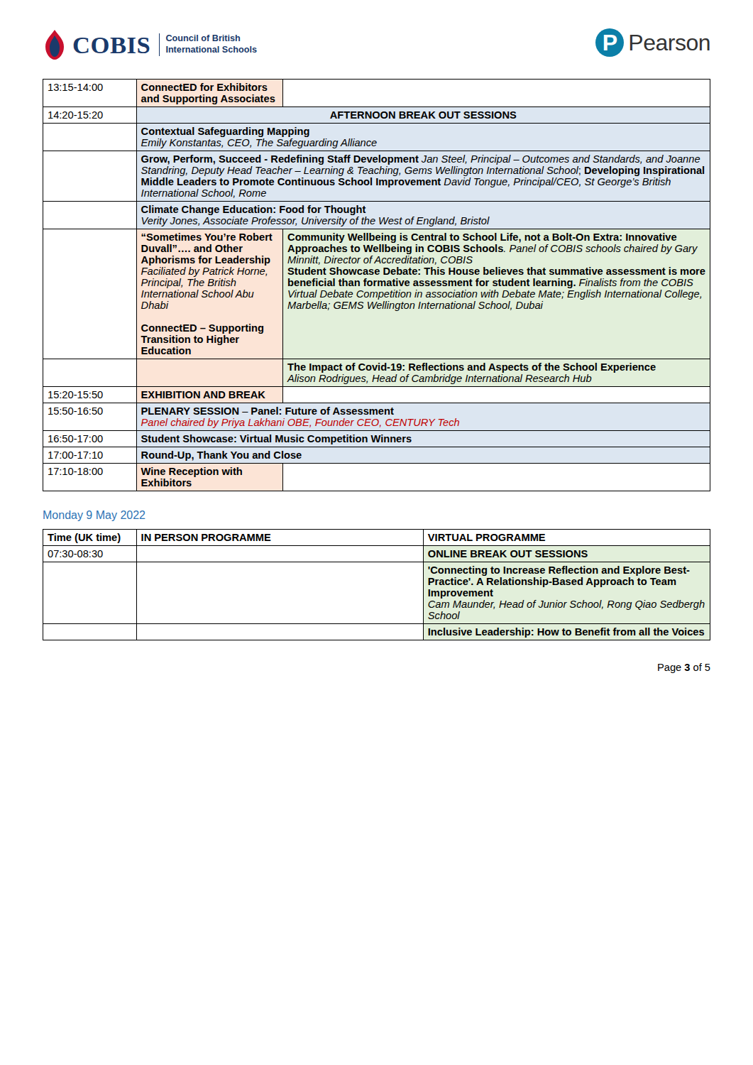COBIS
Council of British
International Schools
P
Pearson
| 13:15-14:00 | ConnectED for Exhibitors and Supporting Associates | |
| 14:20-15:20 | AFTERNOON BREAK OUT SESSIONS |
| | Contextual Safeguarding Mapping Emily Konstantas, CEO, The Safeguarding Alliance |
| | Grow, Perform, Succeed - Redefining Staff Development Jan Steel, Principal – Outcomes and Standards, and Joanne Standring, Deputy Head Teacher – Learning & Teaching, Gems Wellington International School ; Developing Inspirational Middle Leaders to Promote Continuous School Improvement David Tongue, Principal/CEO, St George’s British International School, Rome |
| | Climate Change Education: Food for Thought Verity Jones, Associate Professor, University of the West of England, Bristol |
| | “Sometimes You’re Robert Duvall”…. and Other Aphorisms for Leadership Faciliated by Patrick Horne, Principal, The British International School Abu Dhabi ConnectED – Supporting Transition to Higher Education | Community Wellbeing is Central to School Life, not a Bolt-On Extra: Innovative Approaches to Wellbeing in COBIS Schools . Panel of COBIS schools chaired by Gary Minnitt, Director of Accreditation, COBIS Student Showcase Debate: This House believes that summative assessment is more beneficial than formative assessment for student learning. Finalists from the COBIS Virtual Debate Competition in association with Debate Mate; English International College, Marbella; GEMS Wellington International School, Dubai |
| | | The Impact of Covid-19: Reflections and Aspects of the School Experience Alison Rodrigues, Head of Cambridge International Research Hub |
| 15:20-15:50 | EXHIBITION AND BREAK | |
| 15:50-16:50 | PLENARY SESSION – Panel: Future of Assessment Panel chaired by Priya Lakhani OBE, Founder CEO, CENTURY Tech |
| 16:50-17:00 | Student Showcase: Virtual Music Competition Winners |
| 17:00-17:10 | Round-Up, Thank You and Close |
| 17:10-18:00 | Wine Reception with Exhibitors | |
Monday 9 May 2022
| Time (UK time) | IN PERSON PROGRAMME | VIRTUAL PROGRAMME |
| 07:30-08:30 | | ONLINE BREAK OUT SESSIONS |
| | | 'Connecting to Increase Reflection and Explore Best-Practice'. A Relationship-Based Approach to Team Improvement Cam Maunder, Head of Junior School, Rong Qiao Sedbergh School |
| | | Inclusive Leadership: How to Benefit from all the Voices |
Page 3 of 5